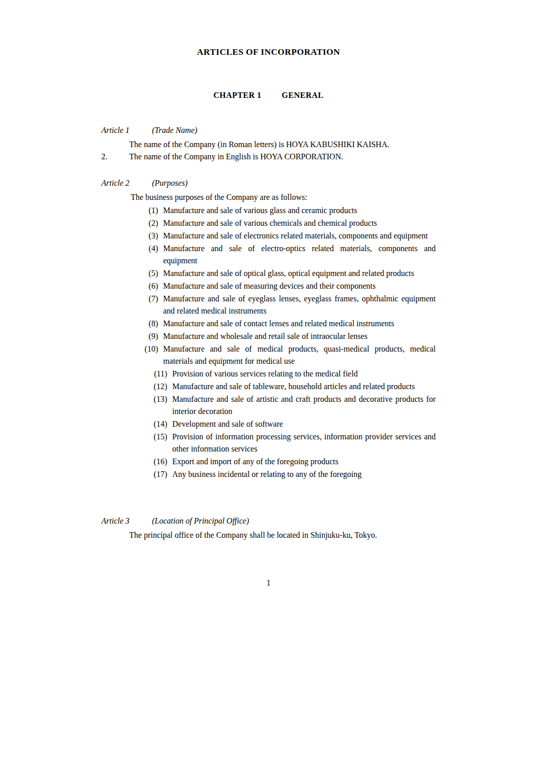ARTICLES OF INCORPORATION
CHAPTER 1 GENERAL
Article 1(Trade Name)
The name of the Company (in Roman letters) is HOYA KABUSHIKI KAISHA.
2. The name of the Company in English is HOYA CORPORATION.
Article 2(Purposes)
The business purposes of the Company are as follows:
(1) Manufacture and sale of various glass and ceramic products
(2) Manufacture and sale of various chemicals and chemical products
(3) Manufacture and sale of electronics related materials, components and equipment
(4) Manufacture and sale of electro-optics related materials, components and equipment
(5) Manufacture and sale of optical glass, optical equipment and related products
(6) Manufacture and sale of measuring devices and their components
(7) Manufacture and sale of eyeglass lenses, eyeglass frames, ophthalmic equipment and related medical instruments
(8) Manufacture and sale of contact lenses and related medical instruments
(9) Manufacture and wholesale and retail sale of intraocular lenses
(10) Manufacture and sale of medical products, quasi-medical products, medical materials and equipment for medical use
(11) Provision of various services relating to the medical field
(12) Manufacture and sale of tableware, household articles and related products
(13) Manufacture and sale of artistic and craft products and decorative products for interior decoration
(14) Development and sale of software
(15) Provision of information processing services, information provider services and other information services
(16) Export and import of any of the foregoing products
(17) Any business incidental or relating to any of the foregoing
Article 3(Location of Principal Office)
The principal office of the Company shall be located in Shinjuku-ku, Tokyo.
1